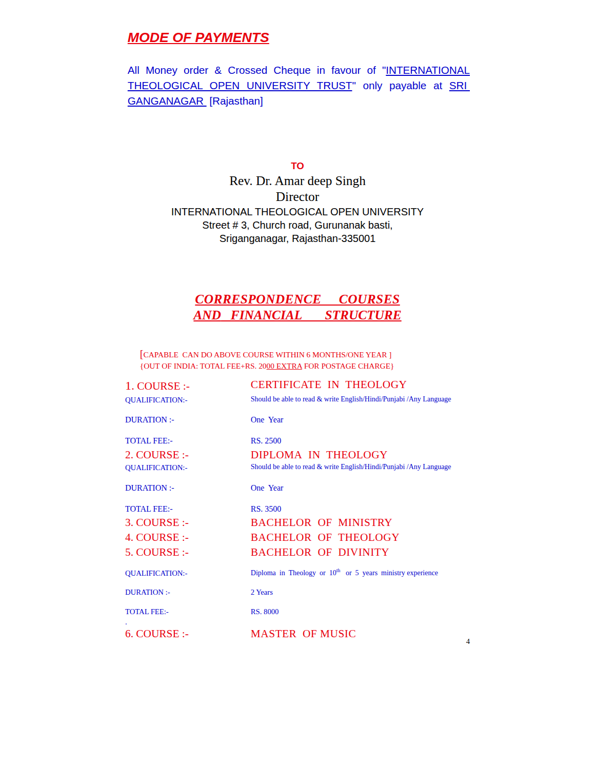MODE OF PAYMENTS
All Money order & Crossed Cheque in favour of "INTERNATIONAL THEOLOGICAL OPEN UNIVERSITY TRUST" only payable at SRI GANGANAGAR [Rajasthan]
TO
Rev. Dr. Amar deep Singh
Director
INTERNATIONAL THEOLOGICAL OPEN UNIVERSITY
Street # 3, Church road, Gurunanak basti,
Sriganganagar, Rajasthan-335001
CORRESPONDENCE COURSES
AND FINANCIAL STRUCTURE
[CAPABLE CAN DO ABOVE COURSE WITHIN 6 MONTHS/ONE YEAR ]
{OUT OF INDIA: TOTAL FEE+RS. 2000 EXTRA FOR POSTAGE CHARGE}
| 1. COURSE :- | CERTIFICATE IN THEOLOGY |
| QUALIFICATION:- | Should be able to read & write English/Hindi/Punjabi /Any Language |
| DURATION :- | One Year |
| TOTAL FEE:- | RS. 2500 |
| 2. COURSE :- | DIPLOMA IN THEOLOGY |
| QUALIFICATION:- | Should be able to read & write English/Hindi/Punjabi /Any Language |
| DURATION :- | One Year |
| TOTAL FEE:- | RS. 3500 |
| 3. COURSE :- | BACHELOR OF MINISTRY |
| 4. COURSE :- | BACHELOR OF THEOLOGY |
| 5. COURSE :- | BACHELOR OF DIVINITY |
| QUALIFICATION:- | Diploma in Theology or 10 th or 5 years ministry experience |
| DURATION :- | 2 Years |
| TOTAL FEE:- | RS. 8000 |
| . | |
| 6. COURSE :- | MASTER OF MUSIC |
4